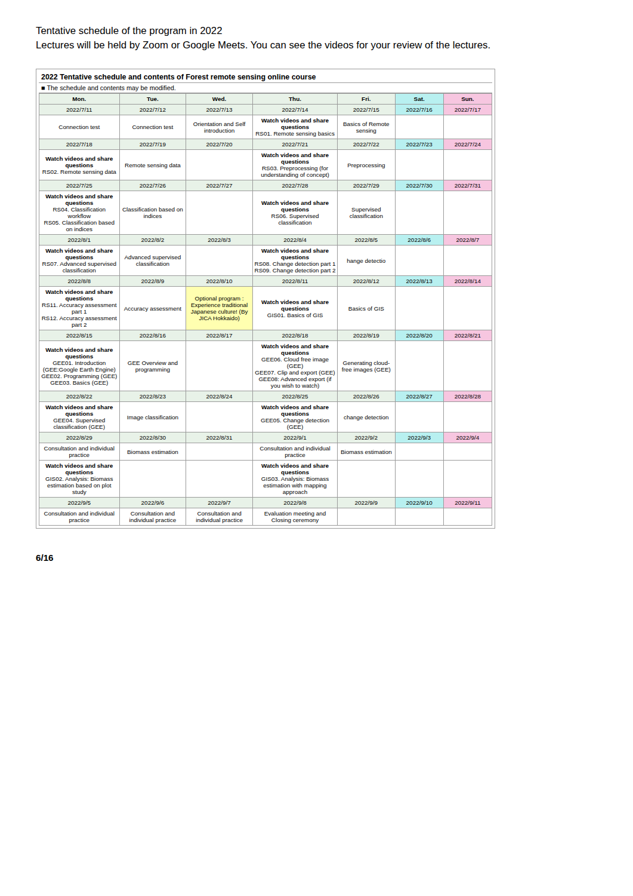Tentative schedule of the program in 2022
Lectures will be held by Zoom or Google Meets. You can see the videos for your review of the lectures.
2022 Tentative schedule and contents of Forest remote sensing online course
■ The schedule and contents may be modified.
| Mon. | Tue. | Wed. | Thu. | Fri. | Sat. | Sun. |
| --- | --- | --- | --- | --- | --- | --- |
| 2022/7/11 | 2022/7/12 | 2022/7/13 | 2022/7/14 | 2022/7/15 | 2022/7/16 | 2022/7/17 |
| Connection test | Connection test | Orientation and Self introduction | Watch videos and share questions RS01. Remote sensing basics | Basics of Remote sensing | | |
| 2022/7/18 | 2022/7/19 | 2022/7/20 | 2022/7/21 | 2022/7/22 | 2022/7/23 | 2022/7/24 |
| Watch videos and share questions RS02. Remote sensing data | Remote sensing data | | Watch videos and share questions RS03. Preprocessing (for understanding of concept) | Preprocessing | | |
| 2022/7/25 | 2022/7/26 | 2022/7/27 | 2022/7/28 | 2022/7/29 | 2022/7/30 | 2022/7/31 |
| Watch videos and share questions RS04. Classification workflow RS05. Classification based on indices | Classification based on indices | | Watch videos and share questions RS06. Supervised classification | Supervised classification | | |
| 2022/8/1 | 2022/8/2 | 2022/8/3 | 2022/8/4 | 2022/8/5 | 2022/8/6 | 2022/8/7 |
| Watch videos and share questions RS07. Advanced supervised classification | Advanced supervised classification | | Watch videos and share questions RS08. Change detection part 1 RS09. Change detection part 2 | hange detectio | | |
| 2022/8/8 | 2022/8/9 | 2022/8/10 | 2022/8/11 | 2022/8/12 | 2022/8/13 | 2022/8/14 |
| Watch videos and share questions RS11. Accuracy assessment part 1 RS12. Accuracy assessment part 2 | Accuracy assessment | Optional program : Experience traditional Japanese culture! (By JICA Hokkaido) | Watch videos and share questions GIS01. Basics of GIS | Basics of GIS | | |
| 2022/8/15 | 2022/8/16 | 2022/8/17 | 2022/8/18 | 2022/8/19 | 2022/8/20 | 2022/8/21 |
| Watch videos and share questions GEE01. Introduction (GEE:Google Earth Engine) GEE02. Programming (GEE) GEE03. Basics (GEE) | GEE Overview and programming | | Watch videos and share questions GEE06. Cloud free image (GEE) GEE07. Clip and export (GEE) GEE08: Advanced export (if you wish to watch) | Generating cloud-free images (GEE) | | |
| 2022/8/22 | 2022/8/23 | 2022/8/24 | 2022/8/25 | 2022/8/26 | 2022/8/27 | 2022/8/28 |
| Watch videos and share questions GEE04. Supervised classification (GEE) | Image classification | | Watch videos and share questions GEE05. Change detection (GEE) | change detection | | |
| 2022/8/29 | 2022/8/30 | 2022/8/31 | 2022/9/1 | 2022/9/2 | 2022/9/3 | 2022/9/4 |
| Consultation and individual practice | Biomass estimation | | Consultation and individual practice | Biomass estimation | | |
| Watch videos and share questions GIS02. Analysis: Biomass estimation based on plot study | | | Watch videos and share questions GIS03. Analysis: Biomass estimation with mapping approach | | | |
| 2022/9/5 | 2022/9/6 | 2022/9/7 | 2022/9/8 | 2022/9/9 | 2022/9/10 | 2022/9/11 |
| Consultation and individual practice | Consultation and individual practice | Consultation and individual practice | Evaluation meeting and Closing ceremony | | | |
6/16